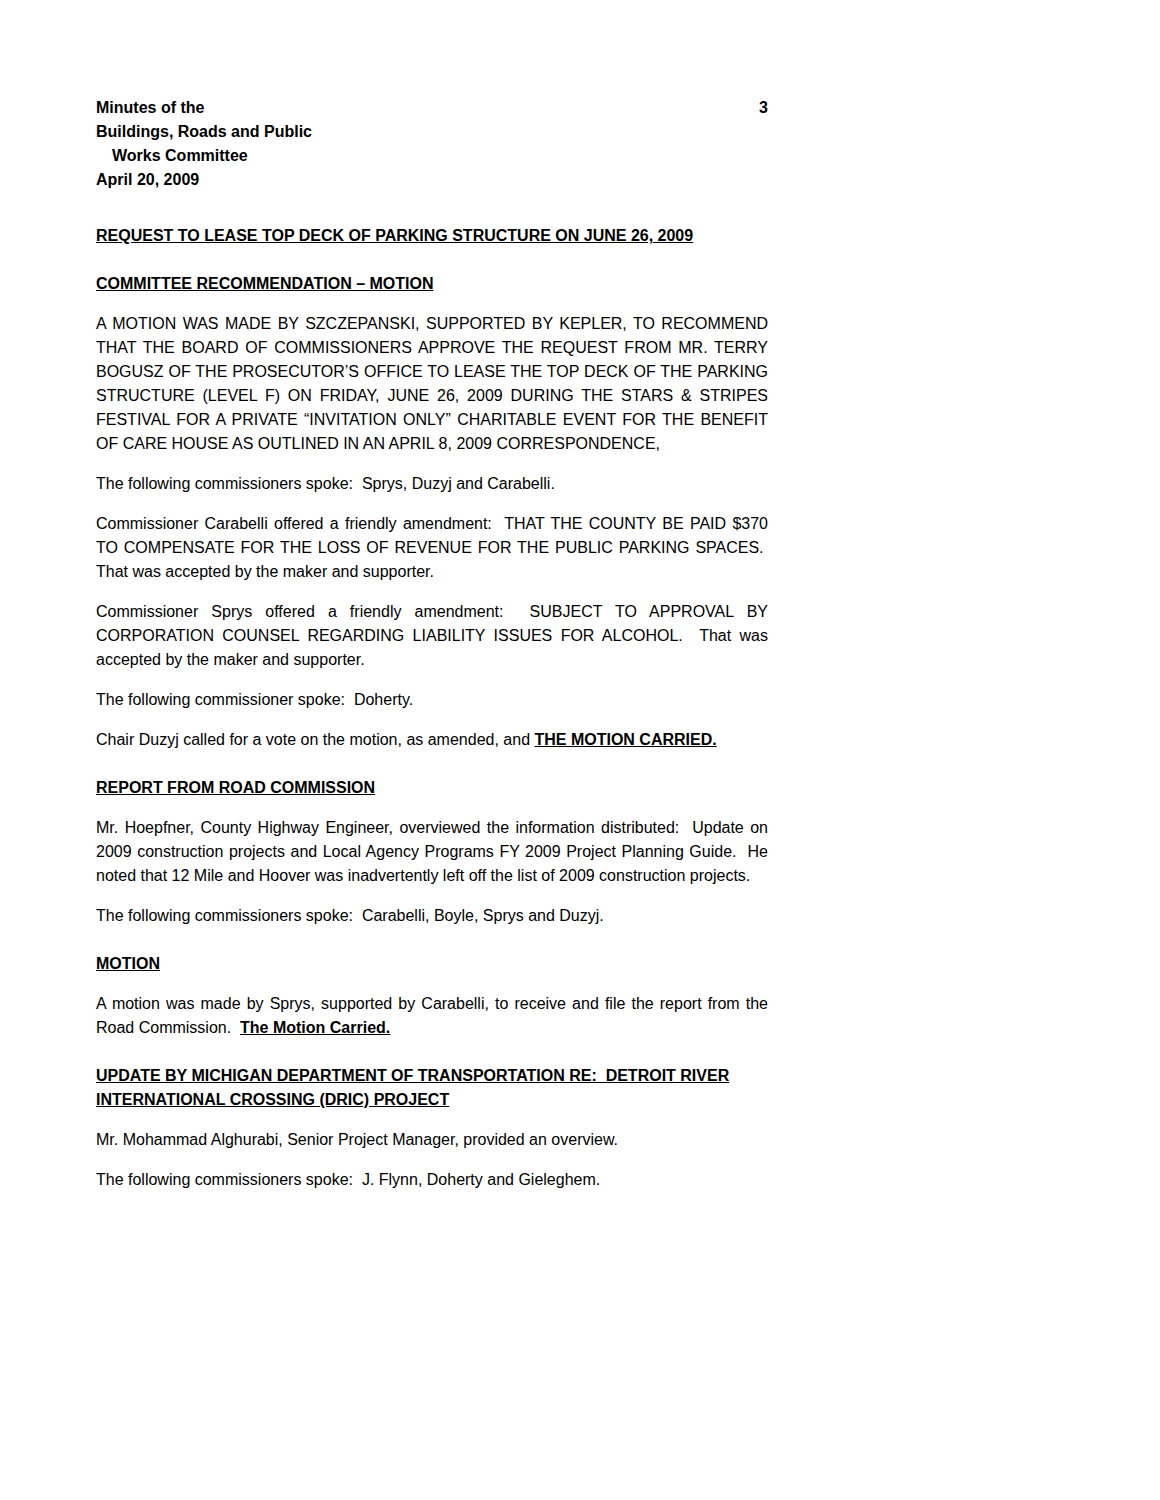3
Minutes of the
Buildings, Roads and Public
Works Committee
April 20, 2009
REQUEST TO LEASE TOP DECK OF PARKING STRUCTURE ON JUNE 26, 2009
COMMITTEE RECOMMENDATION – MOTION
A MOTION WAS MADE BY SZCZEPANSKI, SUPPORTED BY KEPLER, TO RECOMMEND THAT THE BOARD OF COMMISSIONERS APPROVE THE REQUEST FROM MR. TERRY BOGUSZ OF THE PROSECUTOR’S OFFICE TO LEASE THE TOP DECK OF THE PARKING STRUCTURE (LEVEL F) ON FRIDAY, JUNE 26, 2009 DURING THE STARS & STRIPES FESTIVAL FOR A PRIVATE “INVITATION ONLY” CHARITABLE EVENT FOR THE BENEFIT OF CARE HOUSE AS OUTLINED IN AN APRIL 8, 2009 CORRESPONDENCE,
The following commissioners spoke: Sprys, Duzyj and Carabelli.
Commissioner Carabelli offered a friendly amendment: THAT THE COUNTY BE PAID $370 TO COMPENSATE FOR THE LOSS OF REVENUE FOR THE PUBLIC PARKING SPACES. That was accepted by the maker and supporter.
Commissioner Sprys offered a friendly amendment: SUBJECT TO APPROVAL BY CORPORATION COUNSEL REGARDING LIABILITY ISSUES FOR ALCOHOL. That was accepted by the maker and supporter.
The following commissioner spoke: Doherty.
Chair Duzyj called for a vote on the motion, as amended, and THE MOTION CARRIED.
REPORT FROM ROAD COMMISSION
Mr. Hoepfner, County Highway Engineer, overviewed the information distributed: Update on 2009 construction projects and Local Agency Programs FY 2009 Project Planning Guide. He noted that 12 Mile and Hoover was inadvertently left off the list of 2009 construction projects.
The following commissioners spoke: Carabelli, Boyle, Sprys and Duzyj.
MOTION
A motion was made by Sprys, supported by Carabelli, to receive and file the report from the Road Commission. The Motion Carried.
UPDATE BY MICHIGAN DEPARTMENT OF TRANSPORTATION RE: DETROIT RIVER INTERNATIONAL CROSSING (DRIC) PROJECT
Mr. Mohammad Alghurabi, Senior Project Manager, provided an overview.
The following commissioners spoke: J. Flynn, Doherty and Gieleghem.